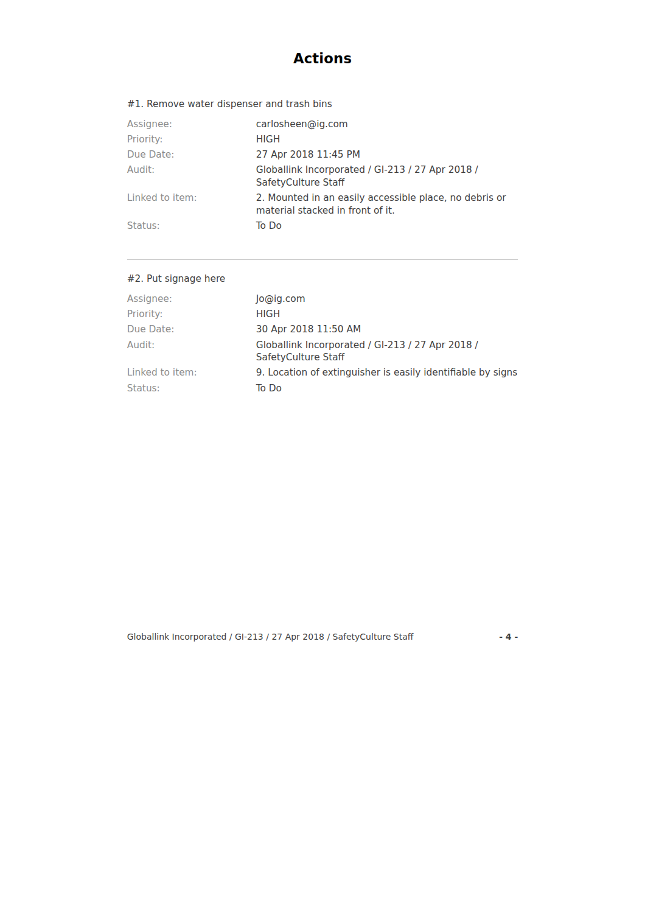Actions
#1. Remove water dispenser and trash bins
| Assignee: | carlosheen@ig.com |
| Priority: | HIGH |
| Due Date: | 27 Apr 2018 11:45 PM |
| Audit: | Globallink Incorporated / GI-213 / 27 Apr 2018 / SafetyCulture Staff |
| Linked to item: | 2. Mounted in an easily accessible place, no debris or material stacked in front of it. |
| Status: | To Do |
#2. Put signage here
| Assignee: | Jo@ig.com |
| Priority: | HIGH |
| Due Date: | 30 Apr 2018 11:50 AM |
| Audit: | Globallink Incorporated / GI-213 / 27 Apr 2018 / SafetyCulture Staff |
| Linked to item: | 9. Location of extinguisher is easily identifiable by signs |
| Status: | To Do |
Globallink Incorporated / GI-213 / 27 Apr 2018 / SafetyCulture Staff
- 4 -